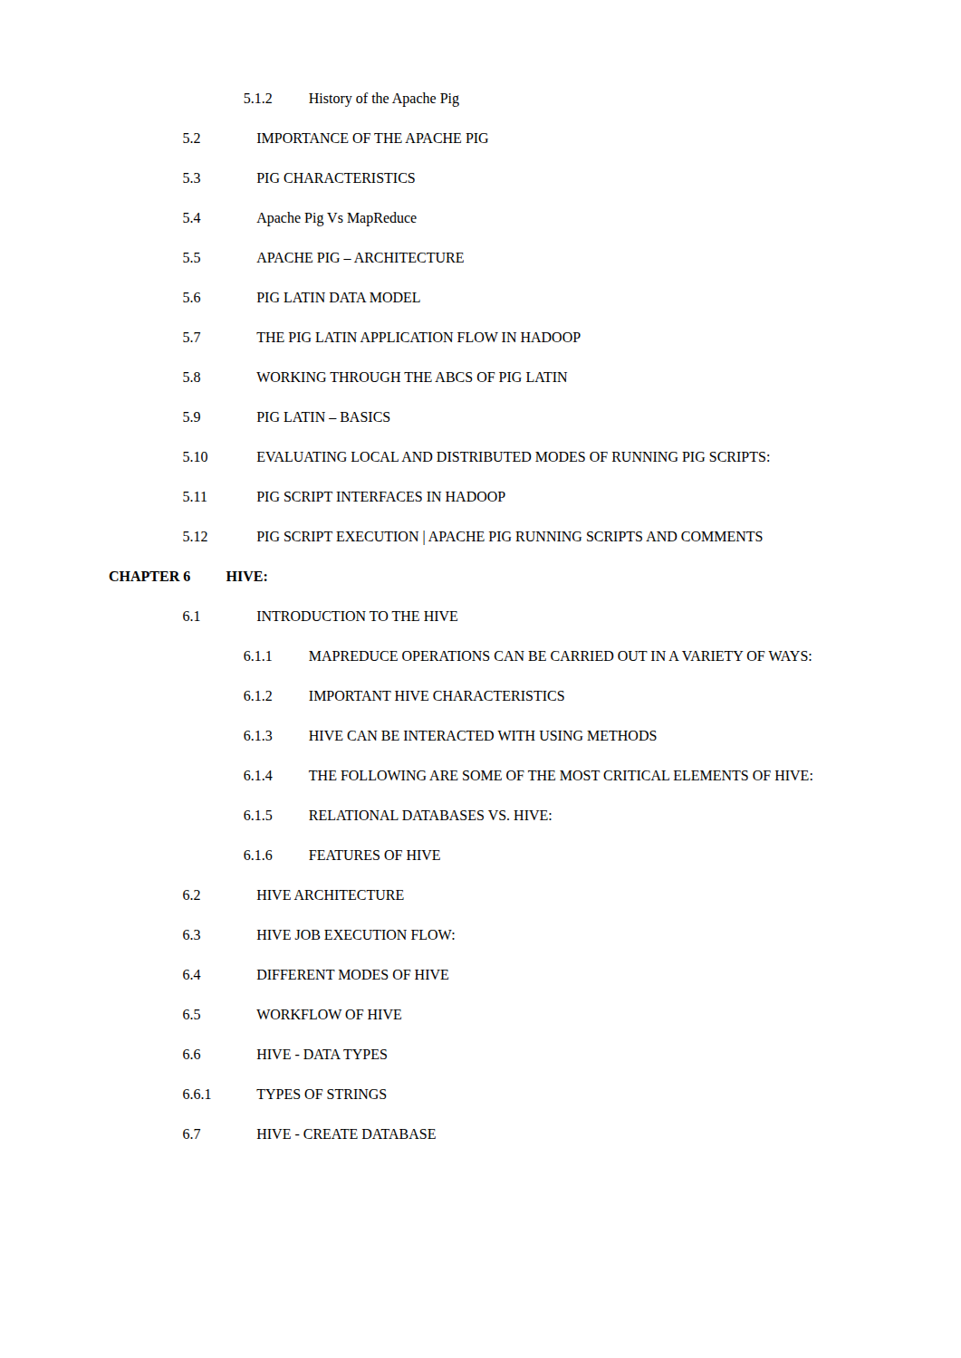5.1.2 History of the Apache Pig
5.2 IMPORTANCE OF THE APACHE PIG
5.3 PIG CHARACTERISTICS
5.4 Apache Pig Vs MapReduce
5.5 APACHE PIG – ARCHITECTURE
5.6 PIG LATIN DATA MODEL
5.7 THE PIG LATIN APPLICATION FLOW IN HADOOP
5.8 WORKING THROUGH THE ABCS OF PIG LATIN
5.9 PIG LATIN – BASICS
5.10 EVALUATING LOCAL AND DISTRIBUTED MODES OF RUNNING PIG SCRIPTS:
5.11 PIG SCRIPT INTERFACES IN HADOOP
5.12 PIG SCRIPT EXECUTION | APACHE PIG RUNNING SCRIPTS AND COMMENTS
CHAPTER 6 HIVE:
6.1 INTRODUCTION TO THE HIVE
6.1.1 MAPREDUCE OPERATIONS CAN BE CARRIED OUT IN A VARIETY OF WAYS:
6.1.2 IMPORTANT HIVE CHARACTERISTICS
6.1.3 HIVE CAN BE INTERACTED WITH USING METHODS
6.1.4 THE FOLLOWING ARE SOME OF THE MOST CRITICAL ELEMENTS OF HIVE:
6.1.5 RELATIONAL DATABASES VS. HIVE:
6.1.6 FEATURES OF HIVE
6.2 HIVE ARCHITECTURE
6.3 HIVE JOB EXECUTION FLOW:
6.4 DIFFERENT MODES OF HIVE
6.5 WORKFLOW OF HIVE
6.6 HIVE - DATA TYPES
6.6.1 TYPES OF STRINGS
6.7 HIVE - CREATE DATABASE